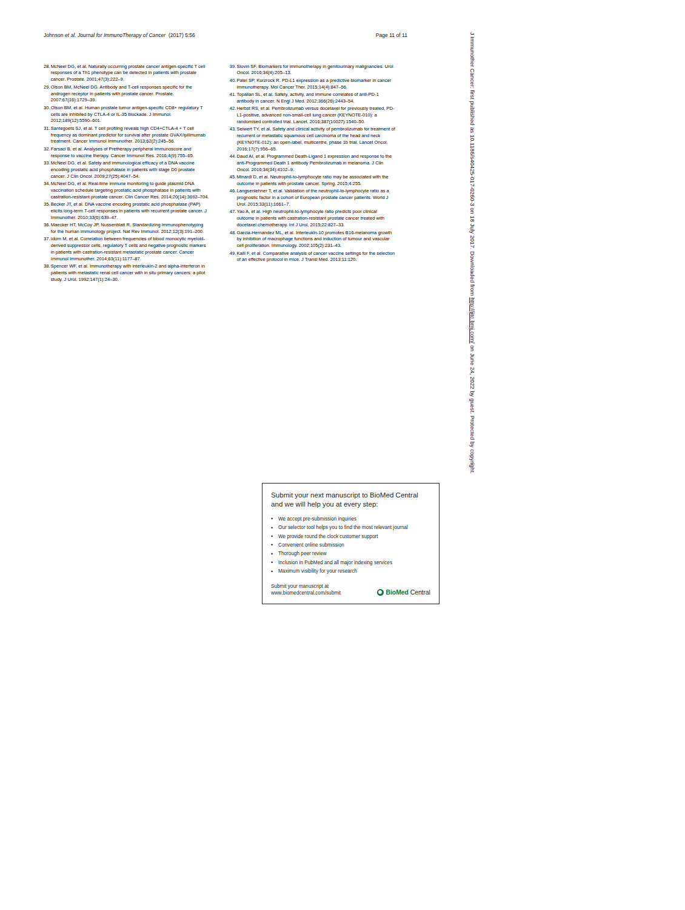Johnson et al. Journal for ImmunoTherapy of Cancer (2017) 5:56
Page 11 of 11
28. McNeel DG, et al. Naturally occurring prostate cancer antigen-specific T cell responses of a Th1 phenotype can be detected in patients with prostate cancer. Prostate. 2001;47(3):222–9.
29. Olson BM, McNeel DG. Antibody and T-cell responses specific for the androgen receptor in patients with prostate cancer. Prostate. 2007;67(16):1729–39.
30. Olson BM, et al. Human prostate tumor antigen-specific CD8+ regulatory T cells are inhibited by CTLA-4 or IL-35 blockade. J Immunol. 2012;189(12):5590–601.
31. Santegoets SJ, et al. T cell profiling reveals high CD4+CTLA-4 + T cell frequency as dominant predictor for survival after prostate GVAX/ipilimumab treatment. Cancer Immunol Immunother. 2013;62(2):245–56.
32. Farsaci B, et al. Analyses of Pretherapy peripheral Immunoscore and response to vaccine therapy. Cancer Immunol Res. 2016;4(9):755–65.
33. McNeel DG, et al. Safety and immunological efficacy of a DNA vaccine encoding prostatic acid phosphatase in patients with stage D0 prostate cancer. J Clin Oncol. 2009;27(25):4047–54.
34. McNeel DG, et al. Real-time immune monitoring to guide plasmid DNA vaccination schedule targeting prostatic acid phosphatase in patients with castration-resistant prostate cancer. Clin Cancer Res. 2014;20(14):3692–704.
35. Becker JT, et al. DNA vaccine encoding prostatic acid phosphatase (PAP) elicits long-term T-cell responses in patients with recurrent prostate cancer. J Immunother. 2010;33(6):639–47.
36. Maecker HT, McCoy JP, Nussenblatt R. Standardizing immunophenotyping for the human immunology project. Nat Rev Immunol. 2012;12(3):191–200.
37. Idorn M, et al. Correlation between frequencies of blood monocytic myeloid-derived suppressor cells, regulatory T cells and negative prognostic markers in patients with castration-resistant metastatic prostate cancer. Cancer Immunol Immunother. 2014;63(11):1177–87.
38. Spencer WF, et al. Immunotherapy with interleukin-2 and alpha-interferon in patients with metastatic renal cell cancer with in situ primary cancers: a pilot study. J Urol. 1992;147(1):24–30.
39. Slovin SF. Biomarkers for immunotherapy in genitourinary malignancies. Urol Oncol. 2016;34(4):205–13.
40. Patel SP, Kurzrock R. PD-L1 expression as a predictive biomarker in cancer immunotherapy. Mol Cancer Ther. 2015;14(4):847–56.
41. Topalian SL, et al. Safety, activity, and immune correlates of anti-PD-1 antibody in cancer. N Engl J Med. 2012;366(26):2443–54.
42. Herbst RS, et al. Pembrolizumab versus docetaxel for previously treated, PD-L1-positive, advanced non-small-cell lung cancer (KEYNOTE-010): a randomised controlled trial. Lancet. 2016;387(10027):1540–50.
43. Seiwert TY, et al. Safety and clinical activity of pembrolizumab for treatment of recurrent or metastatic squamous cell carcinoma of the head and neck (KEYNOTE-012): an open-label, multicentre, phase 1b trial. Lancet Oncol. 2016;17(7):956–65.
44. Daud AI, et al. Programmed Death-Ligand 1 expression and response to the anti-Programmed Death 1 antibody Pembrolizumab in melanoma. J Clin Oncol. 2016;34(34):4102–9.
45. Minardi D, et al. Neutrophil-to-lymphocyte ratio may be associated with the outcome in patients with prostate cancer. Spring. 2015;4:255.
46. Langsenlehner T, et al. Validation of the neutrophil-to-lymphocyte ratio as a prognostic factor in a cohort of European prostate cancer patients. World J Urol. 2015;33(11):1661–7.
47. Yao A, et al. High neutrophil-to-lymphocyte ratio predicts poor clinical outcome in patients with castration-resistant prostate cancer treated with docetaxel chemotherapy. Int J Urol, 2015;22:827–33.
48. Garcia-Hernandez ML, et al. Interleukin-10 promotes B16-melanoma growth by inhibition of macrophage functions and induction of tumour and vascular cell proliferation. Immunology. 2002;105(2):231–43.
49. Kalli F, et al. Comparative analysis of cancer vaccine settings for the selection of an effective protocol in mice. J Transl Med. 2013;11:120.
Submit your next manuscript to BioMed Central
and we will help you at every step:
We accept pre-submission inquiries
Our selector tool helps you to find the most relevant journal
We provide round the clock customer support
Convenient online submission
Thorough peer review
Inclusion in PubMed and all major indexing services
Maximum visibility for your research
Submit your manuscript at
www.biomedcentral.com/submit
Bio Med Central
J Immunother Cancer: first published as 10.1186/s40425-017-0260-3 on 18 July 2017. Downloaded from http://jitc.bmj.com/ on June 24, 2022 by guest. Protected by copyright.